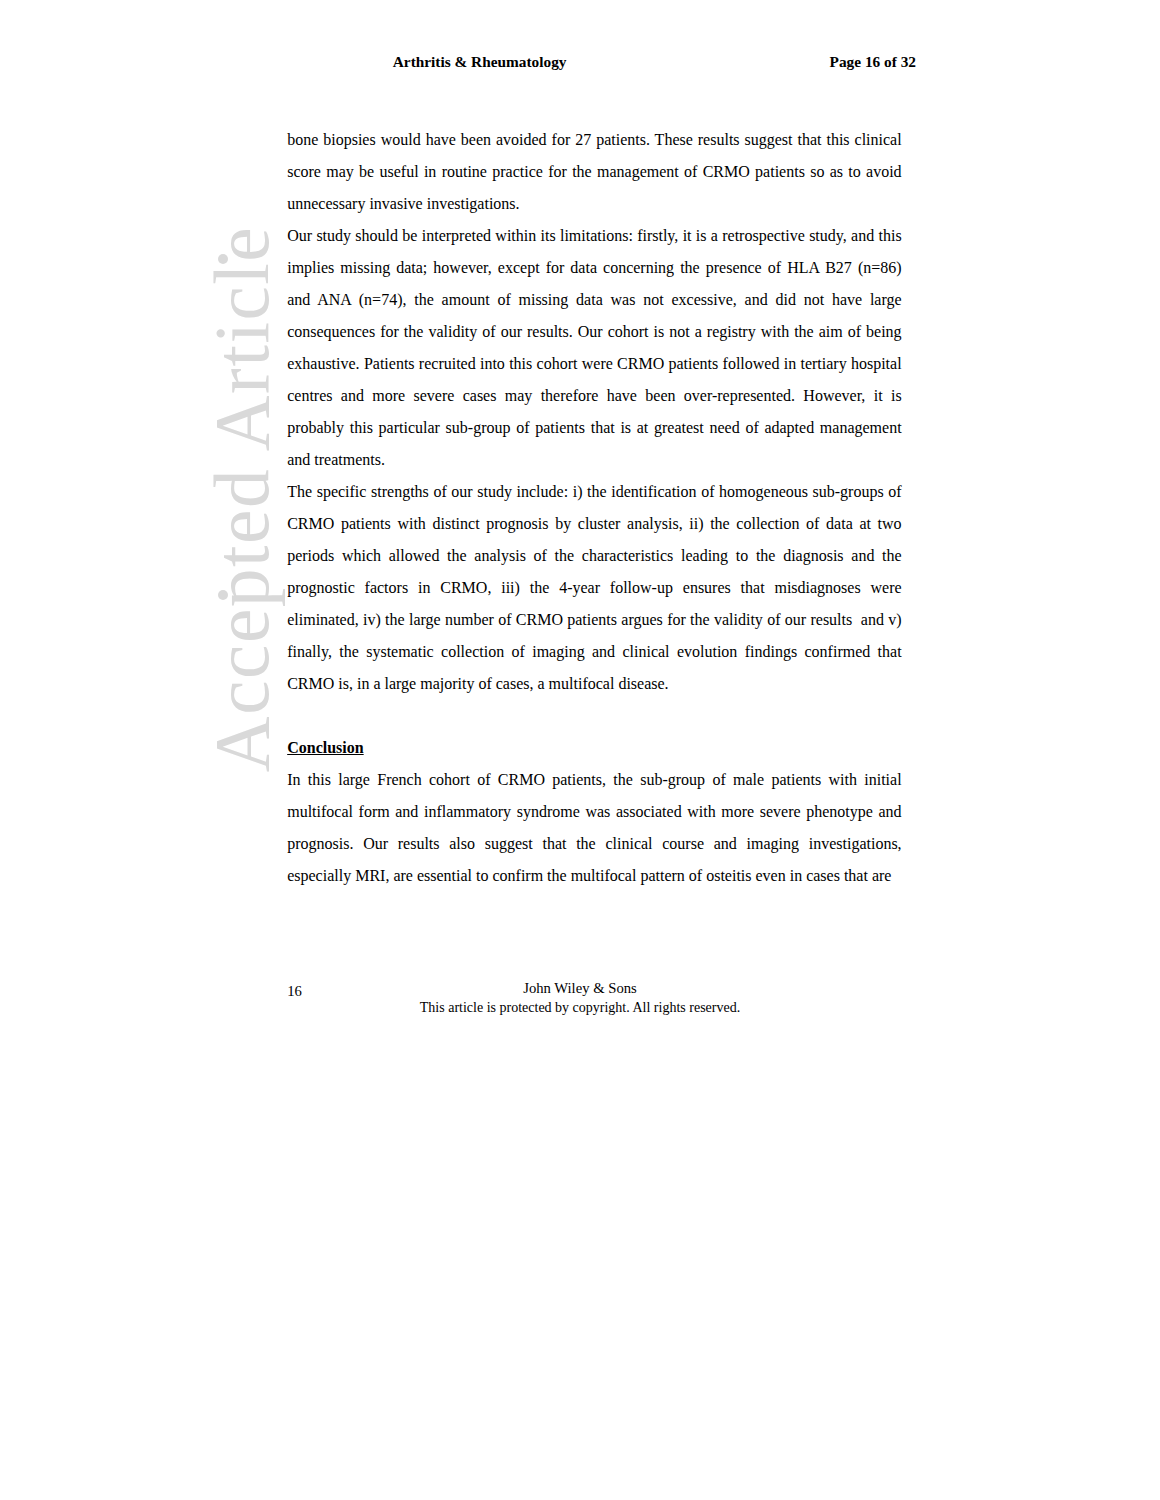Accepted Article
Arthritis & Rheumatology Page 16 of 32
bone biopsies would have been avoided for 27 patients. These results suggest that this clinical score may be useful in routine practice for the management of CRMO patients so as to avoid unnecessary invasive investigations.
Our study should be interpreted within its limitations: firstly, it is a retrospective study, and this implies missing data; however, except for data concerning the presence of HLA B27 (n=86) and ANA (n=74), the amount of missing data was not excessive, and did not have large consequences for the validity of our results. Our cohort is not a registry with the aim of being exhaustive. Patients recruited into this cohort were CRMO patients followed in tertiary hospital centres and more severe cases may therefore have been over-represented. However, it is probably this particular sub-group of patients that is at greatest need of adapted management and treatments.
The specific strengths of our study include: i) the identification of homogeneous sub-groups of CRMO patients with distinct prognosis by cluster analysis, ii) the collection of data at two periods which allowed the analysis of the characteristics leading to the diagnosis and the prognostic factors in CRMO, iii) the 4-year follow-up ensures that misdiagnoses were eliminated, iv) the large number of CRMO patients argues for the validity of our results and v) finally, the systematic collection of imaging and clinical evolution findings confirmed that CRMO is, in a large majority of cases, a multifocal disease.
Conclusion
In this large French cohort of CRMO patients, the sub-group of male patients with initial multifocal form and inflammatory syndrome was associated with more severe phenotype and prognosis. Our results also suggest that the clinical course and imaging investigations, especially MRI, are essential to confirm the multifocal pattern of osteitis even in cases that are
16
John Wiley & Sons
This article is protected by copyright. All rights reserved.